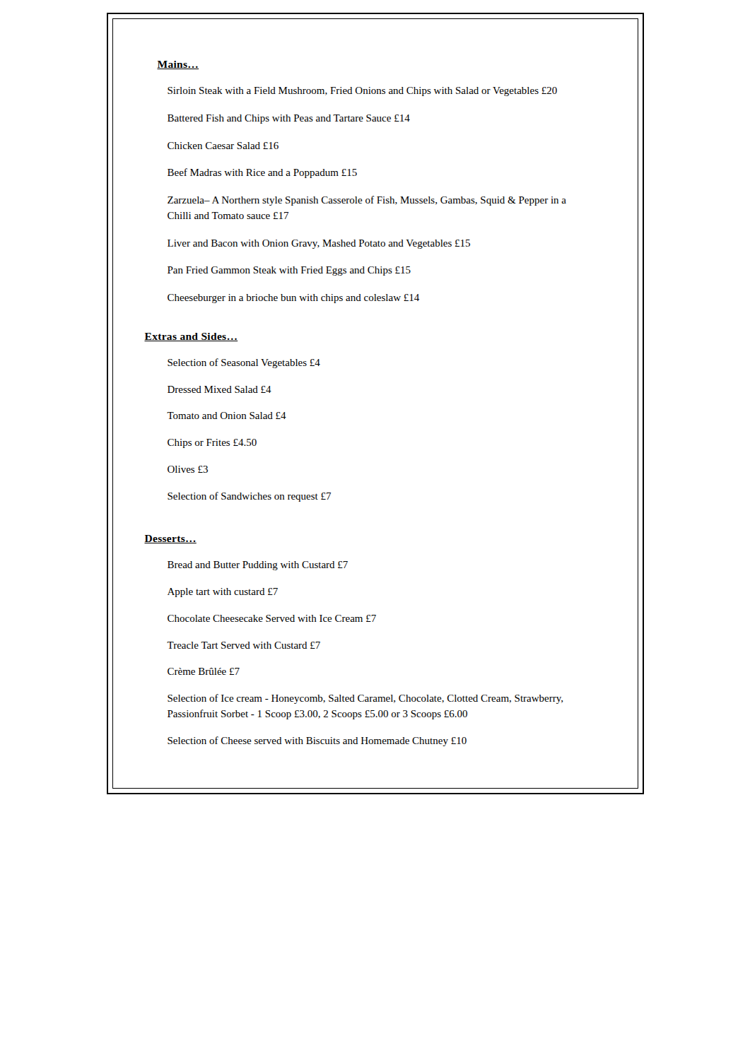Mains…
Sirloin Steak with a Field Mushroom, Fried Onions and Chips with Salad or Vegetables £20
Battered Fish and Chips with Peas and Tartare Sauce £14
Chicken Caesar Salad £16
Beef Madras with Rice and a Poppadum £15
Zarzuela– A Northern style Spanish Casserole of Fish, Mussels, Gambas, Squid & Pepper in a Chilli and Tomato sauce £17
Liver and Bacon with Onion Gravy, Mashed Potato and Vegetables £15
Pan Fried Gammon Steak with Fried Eggs and Chips £15
Cheeseburger in a brioche bun with chips and coleslaw £14
Extras and Sides…
Selection of Seasonal Vegetables £4
Dressed Mixed Salad £4
Tomato and Onion Salad £4
Chips or Frites £4.50
Olives £3
Selection of Sandwiches on request £7
Desserts…
Bread and Butter Pudding with Custard £7
Apple tart with custard £7
Chocolate Cheesecake Served with Ice Cream £7
Treacle Tart Served with Custard £7
Crème Brûlée £7
Selection of Ice cream - Honeycomb, Salted Caramel, Chocolate, Clotted Cream, Strawberry, Passionfruit Sorbet - 1 Scoop £3.00, 2 Scoops £5.00 or 3 Scoops £6.00
Selection of Cheese served with Biscuits and Homemade Chutney £10